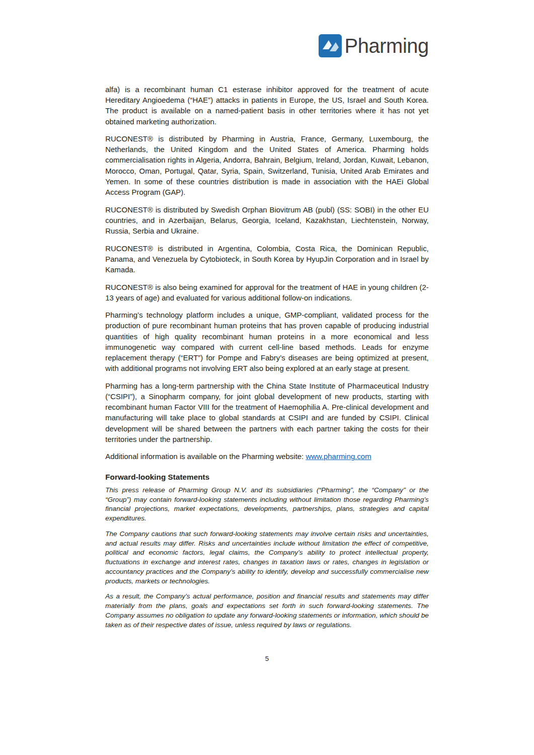Pharming
alfa) is a recombinant human C1 esterase inhibitor approved for the treatment of acute Hereditary Angioedema (“HAE”) attacks in patients in Europe, the US, Israel and South Korea. The product is available on a named-patient basis in other territories where it has not yet obtained marketing authorization.
RUCONEST® is distributed by Pharming in Austria, France, Germany, Luxembourg, the Netherlands, the United Kingdom and the United States of America. Pharming holds commercialisation rights in Algeria, Andorra, Bahrain, Belgium, Ireland, Jordan, Kuwait, Lebanon, Morocco, Oman, Portugal, Qatar, Syria, Spain, Switzerland, Tunisia, United Arab Emirates and Yemen. In some of these countries distribution is made in association with the HAEi Global Access Program (GAP).
RUCONEST® is distributed by Swedish Orphan Biovitrum AB (publ) (SS: SOBI) in the other EU countries, and in Azerbaijan, Belarus, Georgia, Iceland, Kazakhstan, Liechtenstein, Norway, Russia, Serbia and Ukraine.
RUCONEST® is distributed in Argentina, Colombia, Costa Rica, the Dominican Republic, Panama, and Venezuela by Cytobioteck, in South Korea by HyupJin Corporation and in Israel by Kamada.
RUCONEST® is also being examined for approval for the treatment of HAE in young children (2-13 years of age) and evaluated for various additional follow-on indications.
Pharming’s technology platform includes a unique, GMP-compliant, validated process for the production of pure recombinant human proteins that has proven capable of producing industrial quantities of high quality recombinant human proteins in a more economical and less immunogenetic way compared with current cell-line based methods. Leads for enzyme replacement therapy (“ERT”) for Pompe and Fabry’s diseases are being optimized at present, with additional programs not involving ERT also being explored at an early stage at present.
Pharming has a long-term partnership with the China State Institute of Pharmaceutical Industry (“CSIPI”), a Sinopharm company, for joint global development of new products, starting with recombinant human Factor VIII for the treatment of Haemophilia A. Pre-clinical development and manufacturing will take place to global standards at CSIPI and are funded by CSIPI. Clinical development will be shared between the partners with each partner taking the costs for their territories under the partnership.
Additional information is available on the Pharming website: www.pharming.com
Forward-looking Statements
This press release of Pharming Group N.V. and its subsidiaries (“Pharming”, the “Company” or the “Group”) may contain forward-looking statements including without limitation those regarding Pharming’s financial projections, market expectations, developments, partnerships, plans, strategies and capital expenditures.
The Company cautions that such forward-looking statements may involve certain risks and uncertainties, and actual results may differ. Risks and uncertainties include without limitation the effect of competitive, political and economic factors, legal claims, the Company’s ability to protect intellectual property, fluctuations in exchange and interest rates, changes in taxation laws or rates, changes in legislation or accountancy practices and the Company’s ability to identify, develop and successfully commercialise new products, markets or technologies.
As a result, the Company’s actual performance, position and financial results and statements may differ materially from the plans, goals and expectations set forth in such forward-looking statements. The Company assumes no obligation to update any forward-looking statements or information, which should be taken as of their respective dates of issue, unless required by laws or regulations.
5